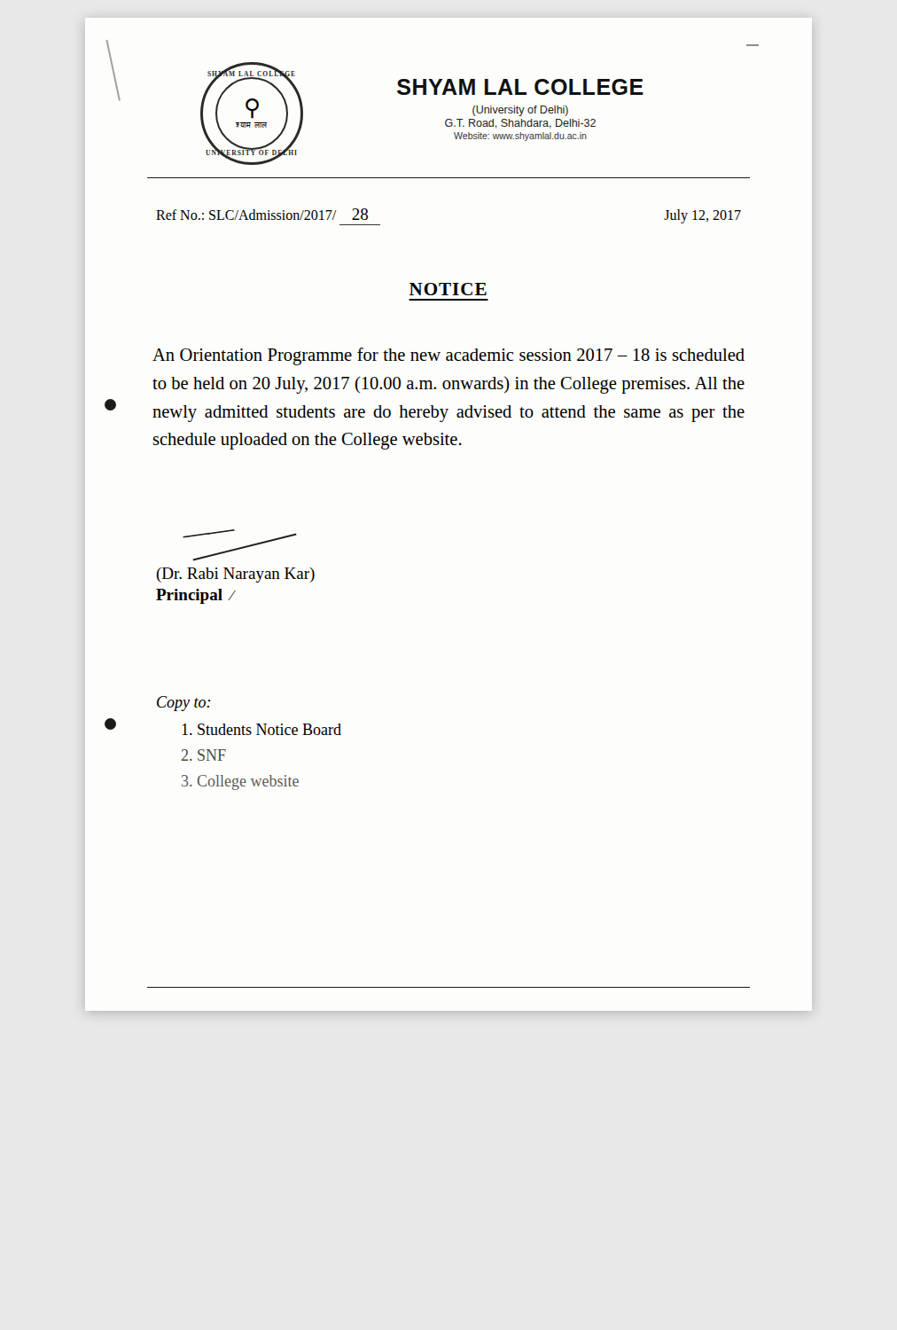SHYAM LAL COLLEGE
⚲ श्याम लाल
UNIVERSITY OF DELHI
SHYAM LAL COLLEGE
(University of Delhi)
G.T. Road, Shahdara, Delhi-32
Website: www.shyamlal.du.ac.in
Ref No.: SLC/Admission/2017/ 28 July 12, 2017
NOTICE
An Orientation Programme for the new academic session 2017 – 18 is scheduled to be held on 20 July, 2017 (10.00 a.m. onwards) in the College premises. All the newly admitted students are do hereby advised to attend the same as per the schedule uploaded on the College website.
——
(Dr. Rabi Narayan Kar)
Principal ⁄ 
Copy to:
Students Notice Board
SNF
College website